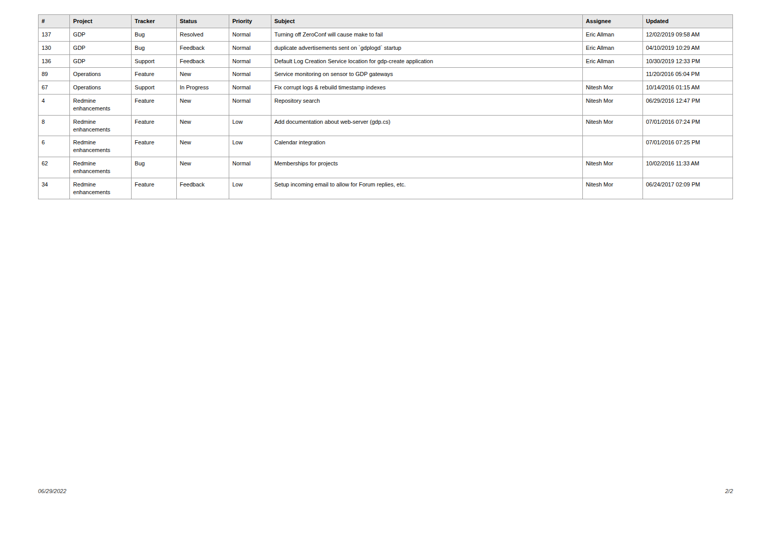| # | Project | Tracker | Status | Priority | Subject | Assignee | Updated |
| --- | --- | --- | --- | --- | --- | --- | --- |
| 137 | GDP | Bug | Resolved | Normal | Turning off ZeroConf will cause make to fail | Eric Allman | 12/02/2019 09:58 AM |
| 130 | GDP | Bug | Feedback | Normal | duplicate advertisements sent on `gdplogd` startup | Eric Allman | 04/10/2019 10:29 AM |
| 136 | GDP | Support | Feedback | Normal | Default Log Creation Service location for gdp-create application | Eric Allman | 10/30/2019 12:33 PM |
| 89 | Operations | Feature | New | Normal | Service monitoring on sensor to GDP gateways | | 11/20/2016 05:04 PM |
| 67 | Operations | Support | In Progress | Normal | Fix corrupt logs & rebuild timestamp indexes | Nitesh Mor | 10/14/2016 01:15 AM |
| 4 | Redmine enhancements | Feature | New | Normal | Repository search | Nitesh Mor | 06/29/2016 12:47 PM |
| 8 | Redmine enhancements | Feature | New | Low | Add documentation about web-server (gdp.cs) | Nitesh Mor | 07/01/2016 07:24 PM |
| 6 | Redmine enhancements | Feature | New | Low | Calendar integration | | 07/01/2016 07:25 PM |
| 62 | Redmine enhancements | Bug | New | Normal | Memberships for projects | Nitesh Mor | 10/02/2016 11:33 AM |
| 34 | Redmine enhancements | Feature | Feedback | Low | Setup incoming email to allow for Forum replies, etc. | Nitesh Mor | 06/24/2017 02:09 PM |
06/29/2022 2/2